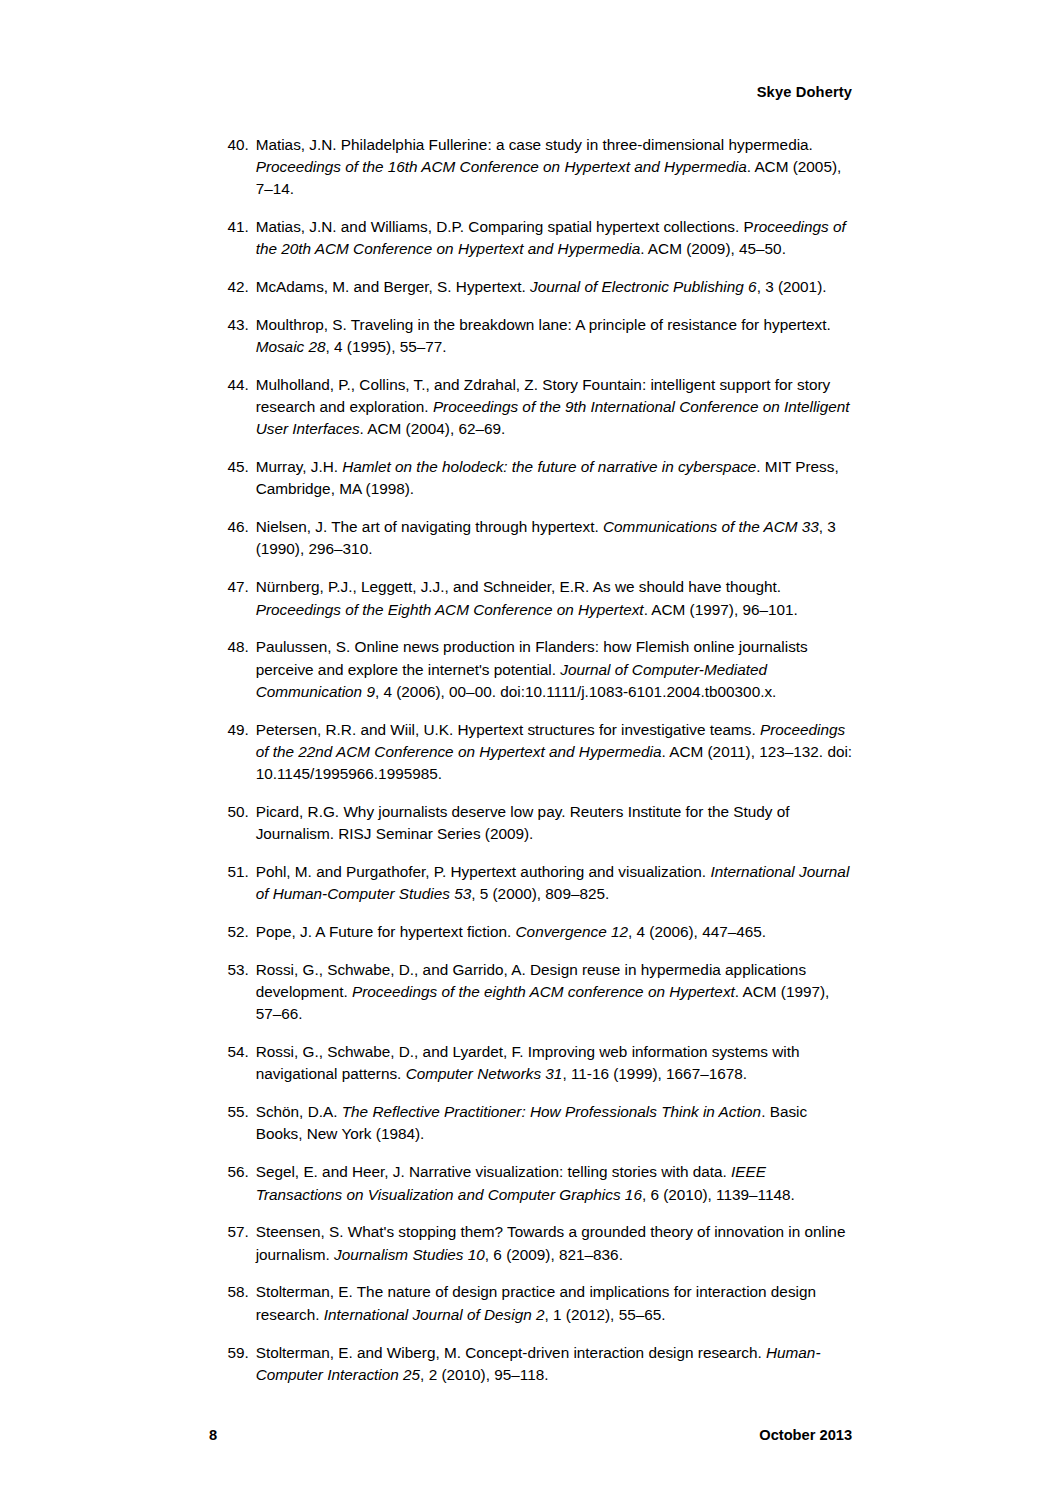Skye Doherty
Matias, J.N. Philadelphia Fullerine: a case study in three-dimensional hypermedia. Proceedings of the 16th ACM Conference on Hypertext and Hypermedia. ACM (2005), 7–14.
Matias, J.N. and Williams, D.P. Comparing spatial hypertext collections. Proceedings of the 20th ACM Conference on Hypertext and Hypermedia. ACM (2009), 45–50.
McAdams, M. and Berger, S. Hypertext. Journal of Electronic Publishing 6, 3 (2001).
Moulthrop, S. Traveling in the breakdown lane: A principle of resistance for hypertext. Mosaic 28, 4 (1995), 55–77.
Mulholland, P., Collins, T., and Zdrahal, Z. Story Fountain: intelligent support for story research and exploration. Proceedings of the 9th International Conference on Intelligent User Interfaces. ACM (2004), 62–69.
Murray, J.H. Hamlet on the holodeck: the future of narrative in cyberspace. MIT Press, Cambridge, MA (1998).
Nielsen, J. The art of navigating through hypertext. Communications of the ACM 33, 3 (1990), 296–310.
Nürnberg, P.J., Leggett, J.J., and Schneider, E.R. As we should have thought. Proceedings of the Eighth ACM Conference on Hypertext. ACM (1997), 96–101.
Paulussen, S. Online news production in Flanders: how Flemish online journalists perceive and explore the internet's potential. Journal of Computer-Mediated Communication 9, 4 (2006), 00–00. doi:10.1111/j.1083-6101.2004.tb00300.x.
Petersen, R.R. and Wiil, U.K. Hypertext structures for investigative teams. Proceedings of the 22nd ACM Conference on Hypertext and Hypermedia. ACM (2011), 123–132. doi: 10.1145/1995966.1995985.
Picard, R.G. Why journalists deserve low pay. Reuters Institute for the Study of Journalism. RISJ Seminar Series (2009).
Pohl, M. and Purgathofer, P. Hypertext authoring and visualization. International Journal of Human-Computer Studies 53, 5 (2000), 809–825.
Pope, J. A Future for hypertext fiction. Convergence 12, 4 (2006), 447–465.
Rossi, G., Schwabe, D., and Garrido, A. Design reuse in hypermedia applications development. Proceedings of the eighth ACM conference on Hypertext. ACM (1997), 57–66.
Rossi, G., Schwabe, D., and Lyardet, F. Improving web information systems with navigational patterns. Computer Networks 31, 11-16 (1999), 1667–1678.
Schön, D.A. The Reflective Practitioner: How Professionals Think in Action. Basic Books, New York (1984).
Segel, E. and Heer, J. Narrative visualization: telling stories with data. IEEE Transactions on Visualization and Computer Graphics 16, 6 (2010), 1139–1148.
Steensen, S. What's stopping them? Towards a grounded theory of innovation in online journalism. Journalism Studies 10, 6 (2009), 821–836.
Stolterman, E. The nature of design practice and implications for interaction design research. International Journal of Design 2, 1 (2012), 55–65.
Stolterman, E. and Wiberg, M. Concept-driven interaction design research. Human-Computer Interaction 25, 2 (2010), 95–118.
8 October 2013